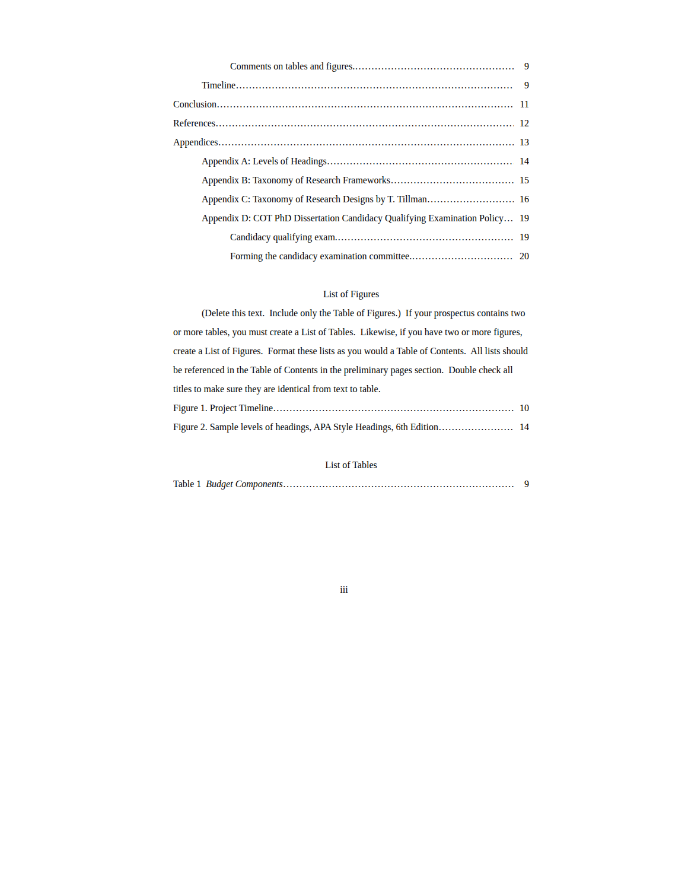Comments on tables and figures. .......................................................................... 9
Timeline ..................................................................................................................... 9
Conclusion ............................................................................................................................... 11
References ............................................................................................................................... 12
Appendices .............................................................................................................................. 13
Appendix A: Levels of Headings .............................................................................. 14
Appendix B: Taxonomy of Research Frameworks .................................................... 15
Appendix C: Taxonomy of Research Designs by T. Tillman ..................................... 16
Appendix D: COT PhD Dissertation Candidacy Qualifying Examination Policy ...... 19
Candidacy qualifying exam. .............................................................................. 19
Forming the candidacy examination committee. ................................................ 20
List of Figures
(Delete this text. Include only the Table of Figures.) If your prospectus contains two or more tables, you must create a List of Tables. Likewise, if you have two or more figures, create a List of Figures. Format these lists as you would a Table of Contents. All lists should be referenced in the Table of Contents in the preliminary pages section. Double check all titles to make sure they are identical from text to table.
Figure 1. Project Timeline ................................................................................................... 10
Figure 2. Sample levels of headings, APA Style Headings, 6th Edition ................................ 14
List of Tables
Table 1 Budget Components ................................................................................................... 9
iii